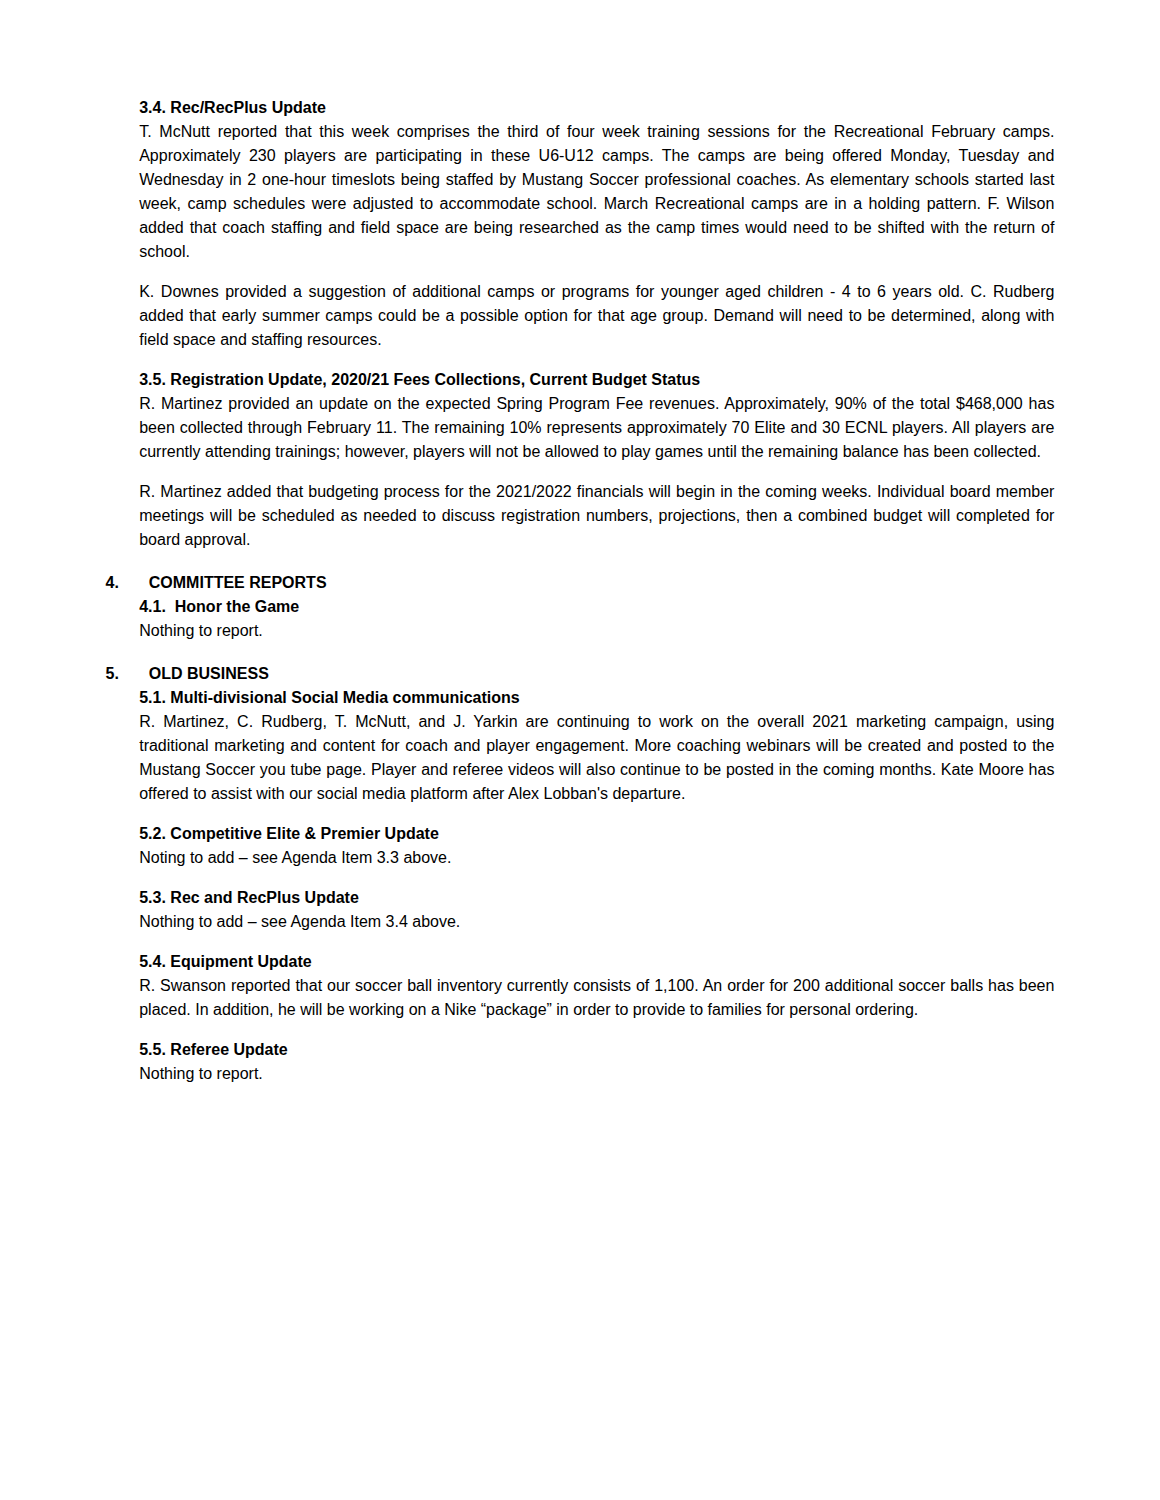3.4. Rec/RecPlus Update
T. McNutt reported that this week comprises the third of four week training sessions for the Recreational February camps. Approximately 230 players are participating in these U6-U12 camps. The camps are being offered Monday, Tuesday and Wednesday in 2 one-hour timeslots being staffed by Mustang Soccer professional coaches. As elementary schools started last week, camp schedules were adjusted to accommodate school. March Recreational camps are in a holding pattern. F. Wilson added that coach staffing and field space are being researched as the camp times would need to be shifted with the return of school.
K. Downes provided a suggestion of additional camps or programs for younger aged children - 4 to 6 years old. C. Rudberg added that early summer camps could be a possible option for that age group. Demand will need to be determined, along with field space and staffing resources.
3.5. Registration Update, 2020/21 Fees Collections, Current Budget Status
R. Martinez provided an update on the expected Spring Program Fee revenues. Approximately, 90% of the total $468,000 has been collected through February 11. The remaining 10% represents approximately 70 Elite and 30 ECNL players. All players are currently attending trainings; however, players will not be allowed to play games until the remaining balance has been collected.
R. Martinez added that budgeting process for the 2021/2022 financials will begin in the coming weeks. Individual board member meetings will be scheduled as needed to discuss registration numbers, projections, then a combined budget will completed for board approval.
4. COMMITTEE REPORTS
4.1. Honor the Game
Nothing to report.
5. OLD BUSINESS
5.1. Multi-divisional Social Media communications
R. Martinez, C. Rudberg, T. McNutt, and J. Yarkin are continuing to work on the overall 2021 marketing campaign, using traditional marketing and content for coach and player engagement. More coaching webinars will be created and posted to the Mustang Soccer you tube page. Player and referee videos will also continue to be posted in the coming months. Kate Moore has offered to assist with our social media platform after Alex Lobban's departure.
5.2. Competitive Elite & Premier Update
Noting to add – see Agenda Item 3.3 above.
5.3. Rec and RecPlus Update
Nothing to add – see Agenda Item 3.4 above.
5.4. Equipment Update
R. Swanson reported that our soccer ball inventory currently consists of 1,100. An order for 200 additional soccer balls has been placed. In addition, he will be working on a Nike “package” in order to provide to families for personal ordering.
5.5. Referee Update
Nothing to report.